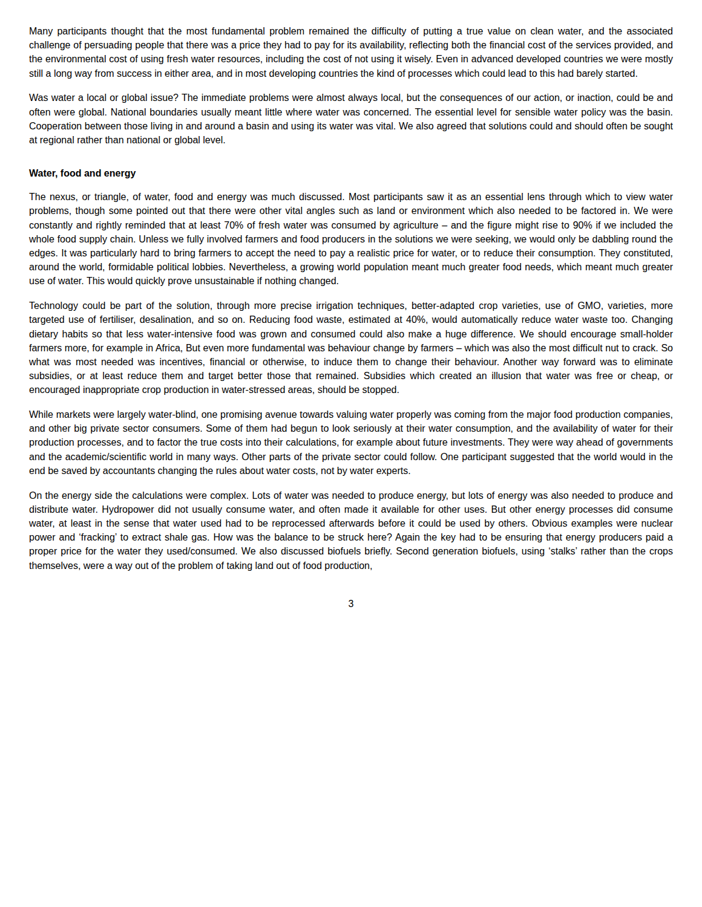Many participants thought that the most fundamental problem remained the difficulty of putting a true value on clean water, and the associated challenge of persuading people that there was a price they had to pay for its availability, reflecting both the financial cost of the services provided, and the environmental cost of using fresh water resources, including the cost of not using it wisely. Even in advanced developed countries we were mostly still a long way from success in either area, and in most developing countries the kind of processes which could lead to this had barely started.
Was water a local or global issue? The immediate problems were almost always local, but the consequences of our action, or inaction, could be and often were global. National boundaries usually meant little where water was concerned. The essential level for sensible water policy was the basin. Cooperation between those living in and around a basin and using its water was vital. We also agreed that solutions could and should often be sought at regional rather than national or global level.
Water, food and energy
The nexus, or triangle, of water, food and energy was much discussed. Most participants saw it as an essential lens through which to view water problems, though some pointed out that there were other vital angles such as land or environment which also needed to be factored in. We were constantly and rightly reminded that at least 70% of fresh water was consumed by agriculture – and the figure might rise to 90% if we included the whole food supply chain. Unless we fully involved farmers and food producers in the solutions we were seeking, we would only be dabbling round the edges. It was particularly hard to bring farmers to accept the need to pay a realistic price for water, or to reduce their consumption. They constituted, around the world, formidable political lobbies. Nevertheless, a growing world population meant much greater food needs, which meant much greater use of water. This would quickly prove unsustainable if nothing changed.
Technology could be part of the solution, through more precise irrigation techniques, better-adapted crop varieties, use of GMO, varieties, more targeted use of fertiliser, desalination, and so on. Reducing food waste, estimated at 40%, would automatically reduce water waste too. Changing dietary habits so that less water-intensive food was grown and consumed could also make a huge difference. We should encourage small-holder farmers more, for example in Africa, But even more fundamental was behaviour change by farmers – which was also the most difficult nut to crack. So what was most needed was incentives, financial or otherwise, to induce them to change their behaviour. Another way forward was to eliminate subsidies, or at least reduce them and target better those that remained. Subsidies which created an illusion that water was free or cheap, or encouraged inappropriate crop production in water-stressed areas, should be stopped.
While markets were largely water-blind, one promising avenue towards valuing water properly was coming from the major food production companies, and other big private sector consumers. Some of them had begun to look seriously at their water consumption, and the availability of water for their production processes, and to factor the true costs into their calculations, for example about future investments. They were way ahead of governments and the academic/scientific world in many ways. Other parts of the private sector could follow. One participant suggested that the world would in the end be saved by accountants changing the rules about water costs, not by water experts.
On the energy side the calculations were complex. Lots of water was needed to produce energy, but lots of energy was also needed to produce and distribute water. Hydropower did not usually consume water, and often made it available for other uses. But other energy processes did consume water, at least in the sense that water used had to be reprocessed afterwards before it could be used by others. Obvious examples were nuclear power and ‘fracking’ to extract shale gas. How was the balance to be struck here? Again the key had to be ensuring that energy producers paid a proper price for the water they used/consumed. We also discussed biofuels briefly. Second generation biofuels, using ‘stalks’ rather than the crops themselves, were a way out of the problem of taking land out of food production,
3